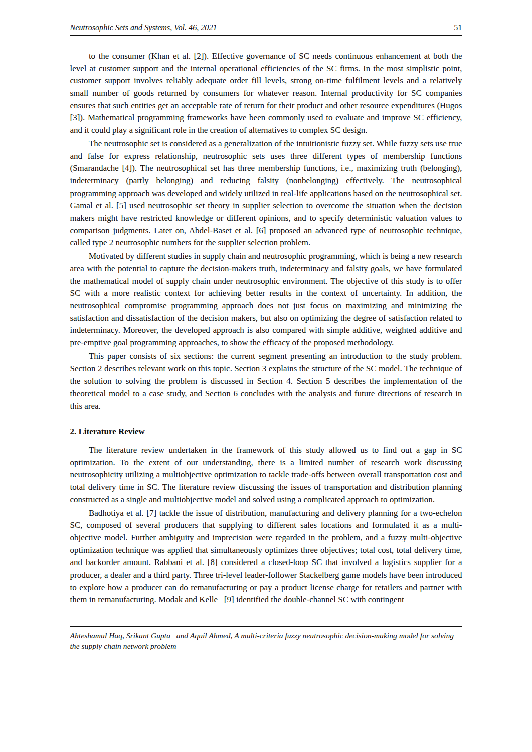Neutrosophic Sets and Systems, Vol. 46, 2021 51
to the consumer (Khan et al. [2]). Effective governance of SC needs continuous enhancement at both the level at customer support and the internal operational efficiencies of the SC firms. In the most simplistic point, customer support involves reliably adequate order fill levels, strong on-time fulfilment levels and a relatively small number of goods returned by consumers for whatever reason. Internal productivity for SC companies ensures that such entities get an acceptable rate of return for their product and other resource expenditures (Hugos [3]). Mathematical programming frameworks have been commonly used to evaluate and improve SC efficiency, and it could play a significant role in the creation of alternatives to complex SC design.
The neutrosophic set is considered as a generalization of the intuitionistic fuzzy set. While fuzzy sets use true and false for express relationship, neutrosophic sets uses three different types of membership functions (Smarandache [4]). The neutrosophical set has three membership functions, i.e., maximizing truth (belonging), indeterminacy (partly belonging) and reducing falsity (nonbelonging) effectively. The neutrosophical programming approach was developed and widely utilized in real-life applications based on the neutrosophical set. Gamal et al. [5] used neutrosophic set theory in supplier selection to overcome the situation when the decision makers might have restricted knowledge or different opinions, and to specify deterministic valuation values to comparison judgments. Later on, Abdel-Baset et al. [6] proposed an advanced type of neutrosophic technique, called type 2 neutrosophic numbers for the supplier selection problem.
Motivated by different studies in supply chain and neutrosophic programming, which is being a new research area with the potential to capture the decision-makers truth, indeterminacy and falsity goals, we have formulated the mathematical model of supply chain under neutrosophic environment. The objective of this study is to offer SC with a more realistic context for achieving better results in the context of uncertainty. In addition, the neutrosophical compromise programming approach does not just focus on maximizing and minimizing the satisfaction and dissatisfaction of the decision makers, but also on optimizing the degree of satisfaction related to indeterminacy. Moreover, the developed approach is also compared with simple additive, weighted additive and pre-emptive goal programming approaches, to show the efficacy of the proposed methodology.
This paper consists of six sections: the current segment presenting an introduction to the study problem. Section 2 describes relevant work on this topic. Section 3 explains the structure of the SC model. The technique of the solution to solving the problem is discussed in Section 4. Section 5 describes the implementation of the theoretical model to a case study, and Section 6 concludes with the analysis and future directions of research in this area.
2. Literature Review
The literature review undertaken in the framework of this study allowed us to find out a gap in SC optimization. To the extent of our understanding, there is a limited number of research work discussing neutrosophicity utilizing a multiobjective optimization to tackle trade-offs between overall transportation cost and total delivery time in SC. The literature review discussing the issues of transportation and distribution planning constructed as a single and multiobjective model and solved using a complicated approach to optimization.
Badhotiya et al. [7] tackle the issue of distribution, manufacturing and delivery planning for a two-echelon SC, composed of several producers that supplying to different sales locations and formulated it as a multi-objective model. Further ambiguity and imprecision were regarded in the problem, and a fuzzy multi-objective optimization technique was applied that simultaneously optimizes three objectives; total cost, total delivery time, and backorder amount. Rabbani et al. [8] considered a closed-loop SC that involved a logistics supplier for a producer, a dealer and a third party. Three tri-level leader-follower Stackelberg game models have been introduced to explore how a producer can do remanufacturing or pay a product license charge for retailers and partner with them in remanufacturing. Modak and Kelle [9] identified the double-channel SC with contingent
Ahteshamul Haq, Srikant Gupta and Aquil Ahmed, A multi-criteria fuzzy neutrosophic decision-making model for solving the supply chain network problem